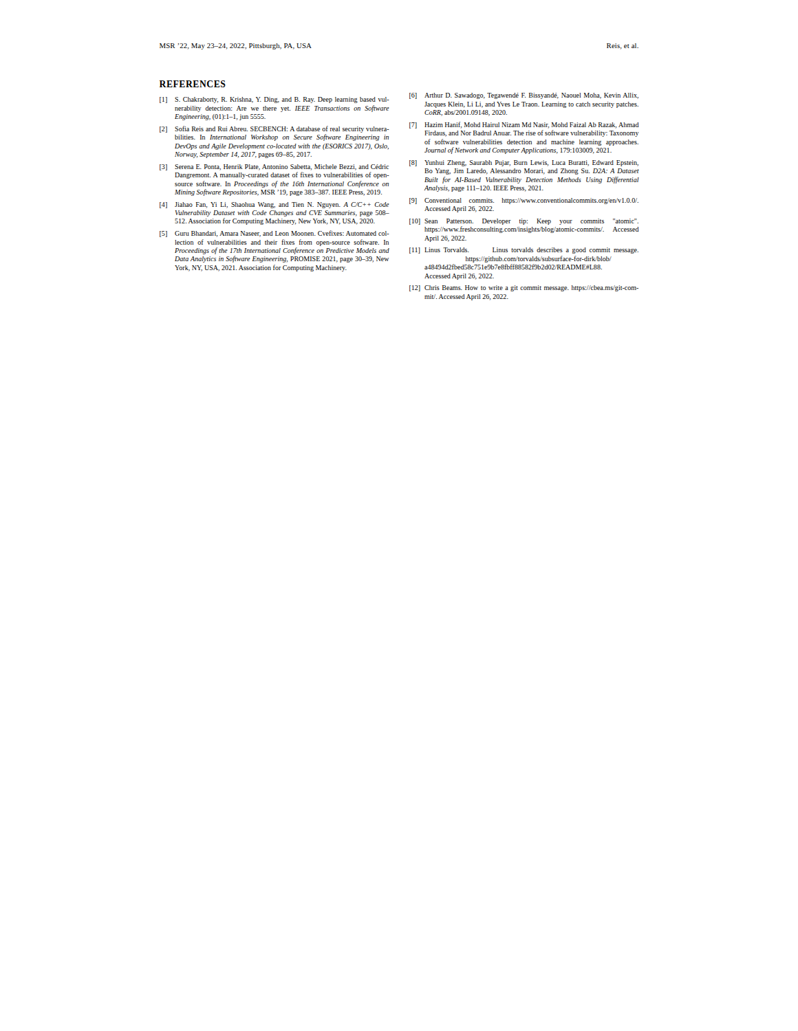MSR ’22, May 23–24, 2022, Pittsburgh, PA, USA
Reis, et al.
References
[1] S. Chakraborty, R. Krishna, Y. Ding, and B. Ray. Deep learning based vulnerability detection: Are we there yet. IEEE Transactions on Software Engineering, (01):1–1, jun 5555.
[2] Sofia Reis and Rui Abreu. SECBENCH: A database of real security vulnerabilities. In International Workshop on Secure Software Engineering in DevOps and Agile Development co-located with the (ESORICS 2017), Oslo, Norway, September 14, 2017, pages 69–85, 2017.
[3] Serena E. Ponta, Henrik Plate, Antonino Sabetta, Michele Bezzi, and Cédric Dangremont. A manually-curated dataset of fixes to vulnerabilities of open-source software. In Proceedings of the 16th International Conference on Mining Software Repositories, MSR ’19, page 383–387. IEEE Press, 2019.
[4] Jiahao Fan, Yi Li, Shaohua Wang, and Tien N. Nguyen. A C/C++ Code Vulnerability Dataset with Code Changes and CVE Summaries, page 508–512. Association for Computing Machinery, New York, NY, USA, 2020.
[5] Guru Bhandari, Amara Naseer, and Leon Moonen. Cvefixes: Automated collection of vulnerabilities and their fixes from open-source software. In Proceedings of the 17th International Conference on Predictive Models and Data Analytics in Software Engineering, PROMISE 2021, page 30–39, New York, NY, USA, 2021. Association for Computing Machinery.
[6] Arthur D. Sawadogo, Tegawendé F. Bissyandé, Naouel Moha, Kevin Allix, Jacques Klein, Li Li, and Yves Le Traon. Learning to catch security patches. CoRR, abs/2001.09148, 2020.
[7] Hazim Hanif, Mohd Hairul Nizam Md Nasir, Mohd Faizal Ab Razak, Ahmad Firdaus, and Nor Badrul Anuar. The rise of software vulnerability: Taxonomy of software vulnerabilities detection and machine learning approaches. Journal of Network and Computer Applications, 179:103009, 2021.
[8] Yunhui Zheng, Saurabh Pujar, Burn Lewis, Luca Buratti, Edward Epstein, Bo Yang, Jim Laredo, Alessandro Morari, and Zhong Su. D2A: A Dataset Built for AI-Based Vulnerability Detection Methods Using Differential Analysis, page 111–120. IEEE Press, 2021.
[9] Conventional commits. https://www.conventionalcommits.org/en/v1.0.0/. Accessed April 26, 2022.
[10] Sean Patterson. Developer tip: Keep your commits "atomic". https://www.freshconsulting.com/insights/blog/atomic-commits/. Accessed April 26, 2022.
[11] Linus Torvalds. Linus torvalds describes a good commit message. https://github.com/torvalds/subsurface-for-dirk/blob/
a48494d2fbed58c751e9b7e8fbff88582f9b2d02/README#L88. Accessed April 26, 2022.
[12] Chris Beams. How to write a git commit message. https://cbea.ms/git-commit/. Accessed April 26, 2022.